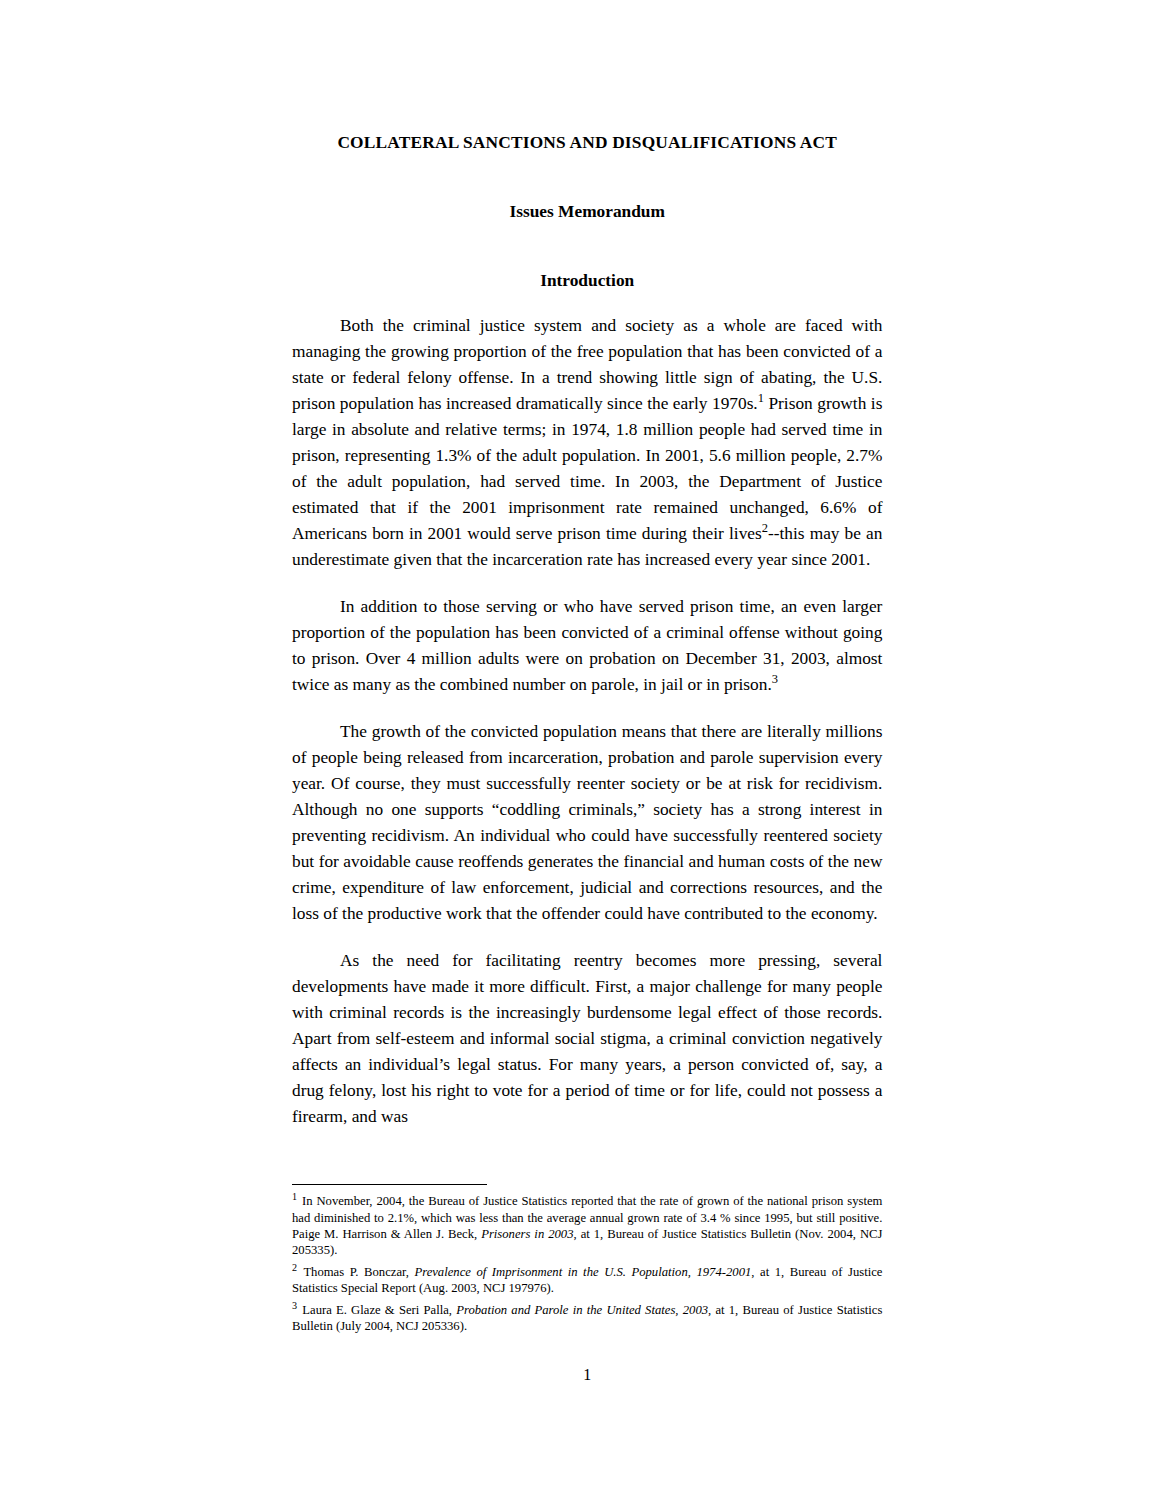Collateral Sanctions and Disqualifications Act
Issues Memorandum
Introduction
Both the criminal justice system and society as a whole are faced with managing the growing proportion of the free population that has been convicted of a state or federal felony offense. In a trend showing little sign of abating, the U.S. prison population has increased dramatically since the early 1970s.1 Prison growth is large in absolute and relative terms; in 1974, 1.8 million people had served time in prison, representing 1.3% of the adult population. In 2001, 5.6 million people, 2.7% of the adult population, had served time. In 2003, the Department of Justice estimated that if the 2001 imprisonment rate remained unchanged, 6.6% of Americans born in 2001 would serve prison time during their lives2--this may be an underestimate given that the incarceration rate has increased every year since 2001.
In addition to those serving or who have served prison time, an even larger proportion of the population has been convicted of a criminal offense without going to prison. Over 4 million adults were on probation on December 31, 2003, almost twice as many as the combined number on parole, in jail or in prison.3
The growth of the convicted population means that there are literally millions of people being released from incarceration, probation and parole supervision every year. Of course, they must successfully reenter society or be at risk for recidivism. Although no one supports “coddling criminals,” society has a strong interest in preventing recidivism. An individual who could have successfully reentered society but for avoidable cause reoffends generates the financial and human costs of the new crime, expenditure of law enforcement, judicial and corrections resources, and the loss of the productive work that the offender could have contributed to the economy.
As the need for facilitating reentry becomes more pressing, several developments have made it more difficult. First, a major challenge for many people with criminal records is the increasingly burdensome legal effect of those records. Apart from self-esteem and informal social stigma, a criminal conviction negatively affects an individual’s legal status. For many years, a person convicted of, say, a drug felony, lost his right to vote for a period of time or for life, could not possess a firearm, and was
1 In November, 2004, the Bureau of Justice Statistics reported that the rate of grown of the national prison system had diminished to 2.1%, which was less than the average annual grown rate of 3.4 % since 1995, but still positive. Paige M. Harrison & Allen J. Beck, Prisoners in 2003, at 1, Bureau of Justice Statistics Bulletin (Nov. 2004, NCJ 205335).
2 Thomas P. Bonczar, Prevalence of Imprisonment in the U.S. Population, 1974-2001, at 1, Bureau of Justice Statistics Special Report (Aug. 2003, NCJ 197976).
3 Laura E. Glaze & Seri Palla, Probation and Parole in the United States, 2003, at 1, Bureau of Justice Statistics Bulletin (July 2004, NCJ 205336).
1